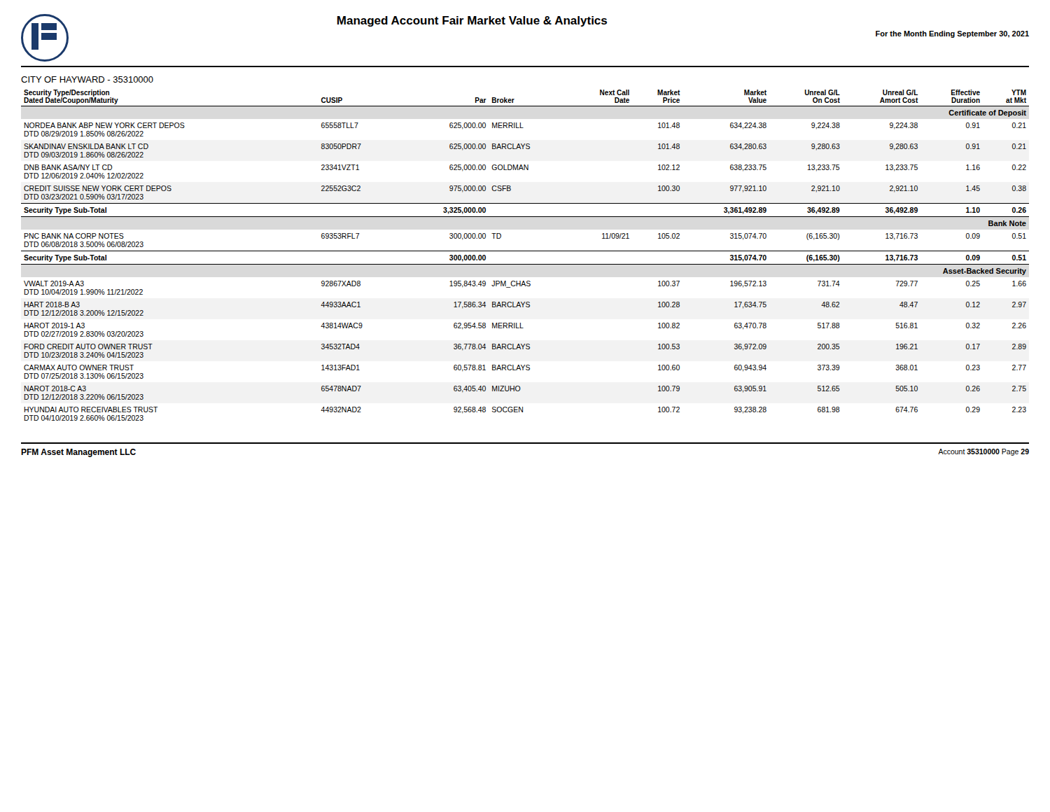Managed Account Fair Market Value & Analytics
For the Month Ending September 30, 2021
CITY OF HAYWARD - 35310000
| Security Type/Description Dated Date/Coupon/Maturity | CUSIP | Par | Broker | Next Call Date | Market Price | Market Value | Unreal G/L On Cost | Unreal G/L Amort Cost | Effective Duration | YTM at Mkt |
| --- | --- | --- | --- | --- | --- | --- | --- | --- | --- | --- |
| Certificate of Deposit |
| NORDEA BANK ABP NEW YORK CERT DEPOS DTD 08/29/2019 1.850% 08/26/2022 | 65558TLL7 | 625,000.00 | MERRILL | | 101.48 | 634,224.38 | 9,224.38 | 9,224.38 | 0.91 | 0.21 |
| SKANDINAV ENSKILDA BANK LT CD DTD 09/03/2019 1.860% 08/26/2022 | 83050PDR7 | 625,000.00 | BARCLAYS | | 101.48 | 634,280.63 | 9,280.63 | 9,280.63 | 0.91 | 0.21 |
| DNB BANK ASA/NY LT CD DTD 12/06/2019 2.040% 12/02/2022 | 23341VZT1 | 625,000.00 | GOLDMAN | | 102.12 | 638,233.75 | 13,233.75 | 13,233.75 | 1.16 | 0.22 |
| CREDIT SUISSE NEW YORK CERT DEPOS DTD 03/23/2021 0.590% 03/17/2023 | 22552G3C2 | 975,000.00 | CSFB | | 100.30 | 977,921.10 | 2,921.10 | 2,921.10 | 1.45 | 0.38 |
| Security Type Sub-Total | | 3,325,000.00 | | | | 3,361,492.89 | 36,492.89 | 36,492.89 | 1.10 | 0.26 |
| Bank Note |
| PNC BANK NA CORP NOTES DTD 06/08/2018 3.500% 06/08/2023 | 69353RFL7 | 300,000.00 | TD | 11/09/21 | 105.02 | 315,074.70 | (6,165.30) | 13,716.73 | 0.09 | 0.51 |
| Security Type Sub-Total | | 300,000.00 | | | | 315,074.70 | (6,165.30) | 13,716.73 | 0.09 | 0.51 |
| Asset-Backed Security |
| VWALT 2019-A A3 DTD 10/04/2019 1.990% 11/21/2022 | 92867XAD8 | 195,843.49 | JPM_CHAS | | 100.37 | 196,572.13 | 731.74 | 729.77 | 0.25 | 1.66 |
| HART 2018-B A3 DTD 12/12/2018 3.200% 12/15/2022 | 44933AAC1 | 17,586.34 | BARCLAYS | | 100.28 | 17,634.75 | 48.62 | 48.47 | 0.12 | 2.97 |
| HAROT 2019-1 A3 DTD 02/27/2019 2.830% 03/20/2023 | 43814WAC9 | 62,954.58 | MERRILL | | 100.82 | 63,470.78 | 517.88 | 516.81 | 0.32 | 2.26 |
| FORD CREDIT AUTO OWNER TRUST DTD 10/23/2018 3.240% 04/15/2023 | 34532TAD4 | 36,778.04 | BARCLAYS | | 100.53 | 36,972.09 | 200.35 | 196.21 | 0.17 | 2.89 |
| CARMAX AUTO OWNER TRUST DTD 07/25/2018 3.130% 06/15/2023 | 14313FAD1 | 60,578.81 | BARCLAYS | | 100.60 | 60,943.94 | 373.39 | 368.01 | 0.23 | 2.77 |
| NAROT 2018-C A3 DTD 12/12/2018 3.220% 06/15/2023 | 65478NAD7 | 63,405.40 | MIZUHO | | 100.79 | 63,905.91 | 512.65 | 505.10 | 0.26 | 2.75 |
| HYUNDAI AUTO RECEIVABLES TRUST DTD 04/10/2019 2.660% 06/15/2023 | 44932NAD2 | 92,568.48 | SOCGEN | | 100.72 | 93,238.28 | 681.98 | 674.76 | 0.29 | 2.23 |
PFM Asset Management LLC
Account 35310000 Page 29